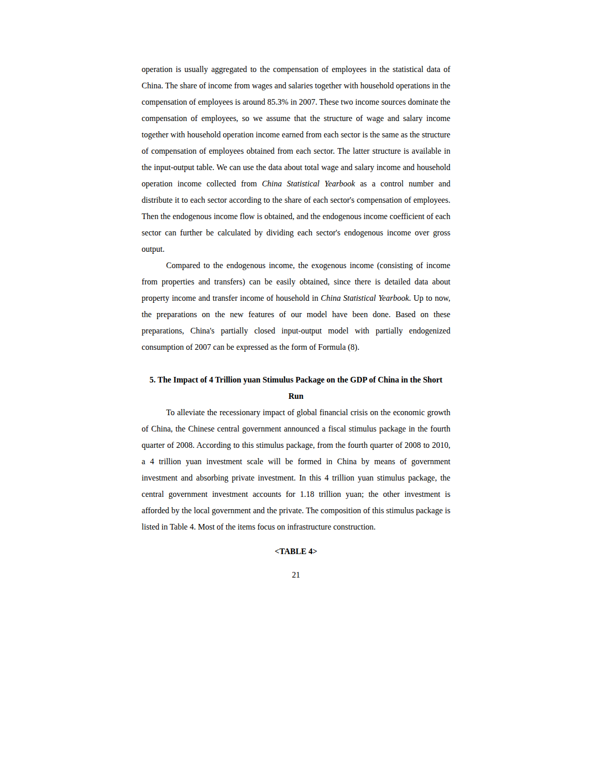operation is usually aggregated to the compensation of employees in the statistical data of China. The share of income from wages and salaries together with household operations in the compensation of employees is around 85.3% in 2007. These two income sources dominate the compensation of employees, so we assume that the structure of wage and salary income together with household operation income earned from each sector is the same as the structure of compensation of employees obtained from each sector. The latter structure is available in the input-output table. We can use the data about total wage and salary income and household operation income collected from China Statistical Yearbook as a control number and distribute it to each sector according to the share of each sector's compensation of employees. Then the endogenous income flow is obtained, and the endogenous income coefficient of each sector can further be calculated by dividing each sector's endogenous income over gross output.
Compared to the endogenous income, the exogenous income (consisting of income from properties and transfers) can be easily obtained, since there is detailed data about property income and transfer income of household in China Statistical Yearbook. Up to now, the preparations on the new features of our model have been done. Based on these preparations, China's partially closed input-output model with partially endogenized consumption of 2007 can be expressed as the form of Formula (8).
5. The Impact of 4 Trillion yuan Stimulus Package on the GDP of China in the Short Run
To alleviate the recessionary impact of global financial crisis on the economic growth of China, the Chinese central government announced a fiscal stimulus package in the fourth quarter of 2008. According to this stimulus package, from the fourth quarter of 2008 to 2010, a 4 trillion yuan investment scale will be formed in China by means of government investment and absorbing private investment. In this 4 trillion yuan stimulus package, the central government investment accounts for 1.18 trillion yuan; the other investment is afforded by the local government and the private. The composition of this stimulus package is listed in Table 4. Most of the items focus on infrastructure construction.
<TABLE 4>
21